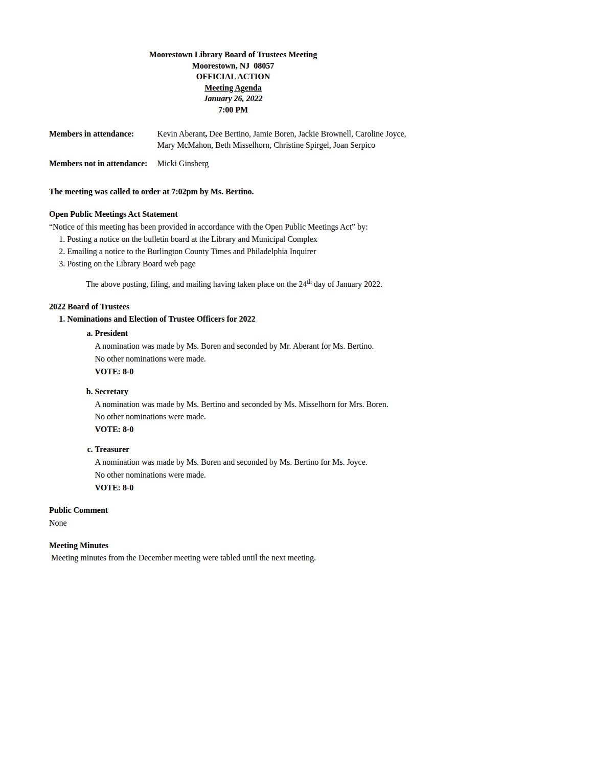Moorestown Library Board of Trustees Meeting Moorestown, NJ 08057 OFFICIAL ACTION Meeting Agenda January 26, 2022 7:00 PM
| Members in attendance: | Kevin Aberant , Dee Bertino, Jamie Boren, Jackie Brownell, Caroline Joyce, Mary McMahon, Beth Misselhorn, Christine Spirgel, Joan Serpico |
| Members not in attendance: | Micki Ginsberg |
The meeting was called to order at 7:02pm by Ms. Bertino.
Open Public Meetings Act Statement
“Notice of this meeting has been provided in accordance with the Open Public Meetings Act” by:
Posting a notice on the bulletin board at the Library and Municipal Complex
Emailing a notice to the Burlington County Times and Philadelphia Inquirer
Posting on the Library Board web page
The above posting, filing, and mailing having taken place on the 24th day of January 2022.
2022 Board of Trustees
Nominations and Election of Trustee Officers for 2022
President
A nomination was made by Ms. Boren and seconded by Mr. Aberant for Ms. Bertino.
No other nominations were made.
VOTE: 8-0
Secretary
A nomination was made by Ms. Bertino and seconded by Ms. Misselhorn for Mrs. Boren.
No other nominations were made.
VOTE: 8-0
Treasurer
A nomination was made by Ms. Boren and seconded by Ms. Bertino for Ms. Joyce.
No other nominations were made.
VOTE: 8-0
Public Comment
None
Meeting Minutes
Meeting minutes from the December meeting were tabled until the next meeting.